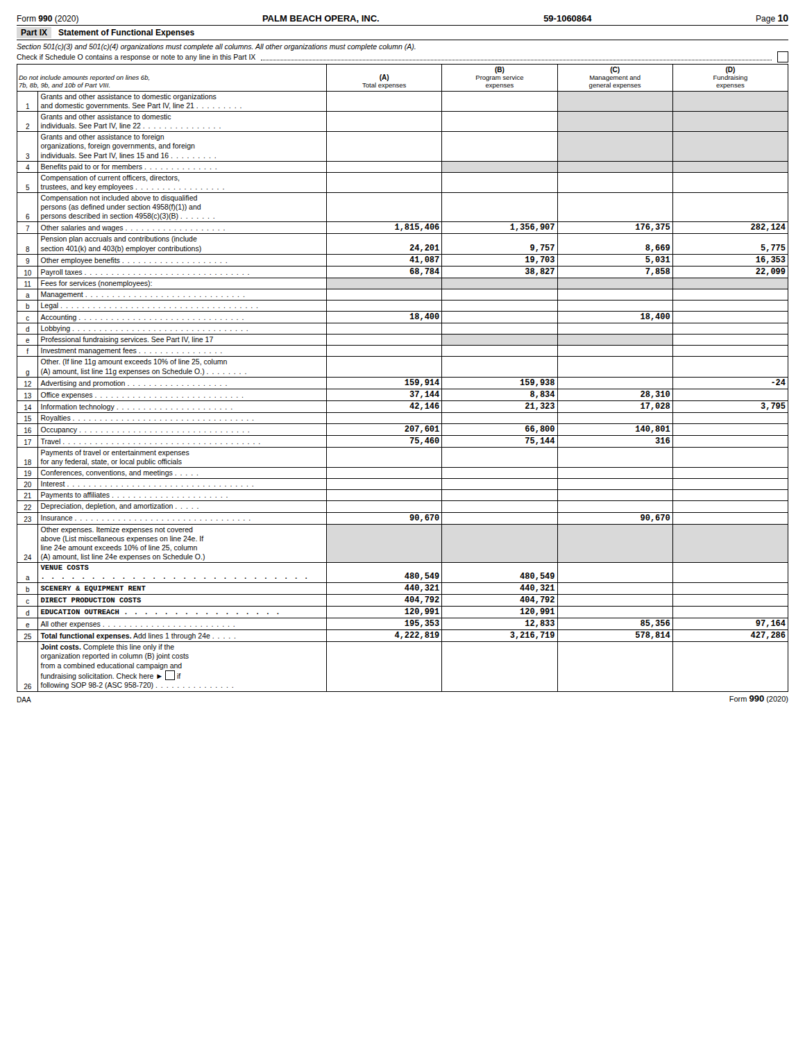Form 990 (2020)
PALM BEACH OPERA, INC.
59-1060864
Page 10
Part IX Statement of Functional Expenses
Section 501(c)(3) and 501(c)(4) organizations must complete all columns. All other organizations must complete column (A).
Check if Schedule O contains a response or note to any line in this Part IX
| Do not include amounts reported on lines 6b, 7b, 8b, 9b, and 10b of Part VIII. | (A) Total expenses | (B) Program service expenses | (C) Management and general expenses | (D) Fundraising expenses |
| --- | --- | --- | --- | --- |
| 1 | Grants and other assistance to domestic organizations and domestic governments. See Part IV, line 21 . . . . . . . . . | | | | |
| 2 | Grants and other assistance to domestic individuals. See Part IV, line 22 . . . . . . . . . . . . . . . | | | | |
| 3 | Grants and other assistance to foreign organizations, foreign governments, and foreign individuals. See Part IV, lines 15 and 16 . . . . . . . . . | | | | |
| 4 | Benefits paid to or for members . . . . . . . . . . . . . . | | | | |
| 5 | Compensation of current officers, directors, trustees, and key employees . . . . . . . . . . . . . . . . . | | | | |
| 6 | Compensation not included above to disqualified persons (as defined under section 4958(f)(1)) and persons described in section 4958(c)(3)(B) . . . . . . . | | | | |
| 7 | Other salaries and wages . . . . . . . . . . . . . . . . . . . | 1,815,406 | 1,356,907 | 176,375 | 282,124 |
| 8 | Pension plan accruals and contributions (include section 401(k) and 403(b) employer contributions) | 24,201 | 9,757 | 8,669 | 5,775 |
| 9 | Other employee benefits . . . . . . . . . . . . . . . . . . . . | 41,087 | 19,703 | 5,031 | 16,353 |
| 10 | Payroll taxes . . . . . . . . . . . . . . . . . . . . . . . . . . . . . . . | 68,784 | 38,827 | 7,858 | 22,099 |
| 11 | Fees for services (nonemployees): | | | | |
| a | Management . . . . . . . . . . . . . . . . . . . . . . . . . . . . . . | | | | |
| b | Legal . . . . . . . . . . . . . . . . . . . . . . . . . . . . . . . . . . . . . | | | | |
| c | Accounting . . . . . . . . . . . . . . . . . . . . . . . . . . . . . . . | 18,400 | | 18,400 | |
| d | Lobbying . . . . . . . . . . . . . . . . . . . . . . . . . . . . . . . . . | | | | |
| e | Professional fundraising services. See Part IV, line 17 | | | | |
| f | Investment management fees . . . . . . . . . . . . . . . . | | | | |
| g | Other. (If line 11g amount exceeds 10% of line 25, column (A) amount, list line 11g expenses on Schedule O.) . . . . . . . . | | | | |
| 12 | Advertising and promotion . . . . . . . . . . . . . . . . . . . | 159,914 | 159,938 | | -24 |
| 13 | Office expenses . . . . . . . . . . . . . . . . . . . . . . . . . . . . | 37,144 | 8,834 | 28,310 | |
| 14 | Information technology . . . . . . . . . . . . . . . . . . . . . . | 42,146 | 21,323 | 17,028 | 3,795 |
| 15 | Royalties . . . . . . . . . . . . . . . . . . . . . . . . . . . . . . . . . . | | | | |
| 16 | Occupancy . . . . . . . . . . . . . . . . . . . . . . . . . . . . . . . . | 207,601 | 66,800 | 140,801 | |
| 17 | Travel . . . . . . . . . . . . . . . . . . . . . . . . . . . . . . . . . . . . . | 75,460 | 75,144 | 316 | |
| 18 | Payments of travel or entertainment expenses for any federal, state, or local public officials | | | | |
| 19 | Conferences, conventions, and meetings . . . . . | | | | |
| 20 | Interest . . . . . . . . . . . . . . . . . . . . . . . . . . . . . . . . . . . | | | | |
| 21 | Payments to affiliates . . . . . . . . . . . . . . . . . . . . . . | | | | |
| 22 | Depreciation, depletion, and amortization . . . . . | | | | |
| 23 | Insurance . . . . . . . . . . . . . . . . . . . . . . . . . . . . . . . . . | 90,670 | | 90,670 | |
| 24 | Other expenses. Itemize expenses not covered above (List miscellaneous expenses on line 24e. If line 24e amount exceeds 10% of line 25, column (A) amount, list line 24e expenses on Schedule O.) | | | | |
| a | VENUE COSTS . . . . . . . . . . . . . . . . . . . . . . . . . . . | 480,549 | 480,549 | | |
| b | SCENERY & EQUIPMENT RENT | 440,321 | 440,321 | | |
| c | DIRECT PRODUCTION COSTS | 404,792 | 404,792 | | |
| d | EDUCATION OUTREACH . . . . . . . . . . . . . . . . | 120,991 | 120,991 | | |
| e | All other expenses . . . . . . . . . . . . . . . . . . . . . . . . . | 195,353 | 12,833 | 85,356 | 97,164 |
| 25 | Total functional expenses. Add lines 1 through 24e . . . . . | 4,222,819 | 3,216,719 | 578,814 | 427,286 |
| 26 | Joint costs. Complete this line only if the organization reported in column (B) joint costs from a combined educational campaign and fundraising solicitation. Check here ► if following SOP 98-2 (ASC 958-720) . . . . . . . . . . . . . . . | | | | |
DAA
Form 990 (2020)